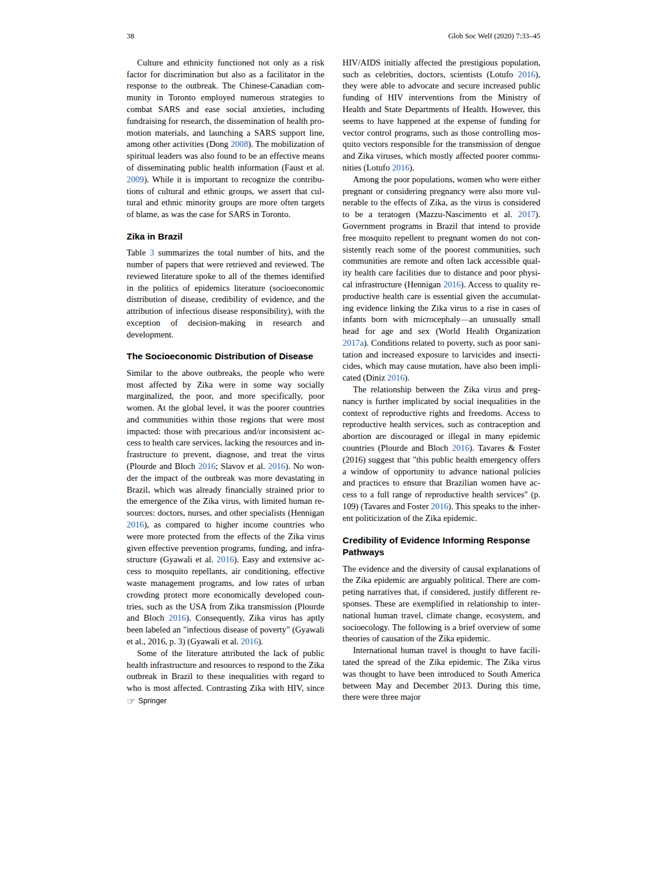38 Glob Soc Welf (2020) 7:33–45
Culture and ethnicity functioned not only as a risk factor for discrimination but also as a facilitator in the response to the outbreak. The Chinese-Canadian community in Toronto employed numerous strategies to combat SARS and ease social anxieties, including fundraising for research, the dissemination of health promotion materials, and launching a SARS support line, among other activities (Dong 2008). The mobilization of spiritual leaders was also found to be an effective means of disseminating public health information (Faust et al. 2009). While it is important to recognize the contributions of cultural and ethnic groups, we assert that cultural and ethnic minority groups are more often targets of blame, as was the case for SARS in Toronto.
Zika in Brazil
Table 3 summarizes the total number of hits, and the number of papers that were retrieved and reviewed. The reviewed literature spoke to all of the themes identified in the politics of epidemics literature (socioeconomic distribution of disease, credibility of evidence, and the attribution of infectious disease responsibility), with the exception of decision-making in research and development.
The Socioeconomic Distribution of Disease
Similar to the above outbreaks, the people who were most affected by Zika were in some way socially marginalized, the poor, and more specifically, poor women. At the global level, it was the poorer countries and communities within those regions that were most impacted: those with precarious and/or inconsistent access to health care services, lacking the resources and infrastructure to prevent, diagnose, and treat the virus (Plourde and Bloch 2016; Slavov et al. 2016). No wonder the impact of the outbreak was more devastating in Brazil, which was already financially strained prior to the emergence of the Zika virus, with limited human resources: doctors, nurses, and other specialists (Hennigan 2016), as compared to higher income countries who were more protected from the effects of the Zika virus given effective prevention programs, funding, and infrastructure (Gyawali et al. 2016). Easy and extensive access to mosquito repellants, air conditioning, effective waste management programs, and low rates of urban crowding protect more economically developed countries, such as the USA from Zika transmission (Plourde and Bloch 2016). Consequently, Zika virus has aptly been labeled an "infectious disease of poverty" (Gyawali et al., 2016, p. 3) (Gyawali et al. 2016).
Some of the literature attributed the lack of public health infrastructure and resources to respond to the Zika outbreak in Brazil to these inequalities with regard to who is most affected. Contrasting Zika with HIV, since HIV/AIDS initially affected the prestigious population, such as celebrities, doctors, scientists (Lotufo 2016), they were able to advocate and secure increased public funding of HIV interventions from the Ministry of Health and State Departments of Health. However, this seems to have happened at the expense of funding for vector control programs, such as those controlling mosquito vectors responsible for the transmission of dengue and Zika viruses, which mostly affected poorer communities (Lotufo 2016).
Among the poor populations, women who were either pregnant or considering pregnancy were also more vulnerable to the effects of Zika, as the virus is considered to be a teratogen (Mazzu-Nascimento et al. 2017). Government programs in Brazil that intend to provide free mosquito repellent to pregnant women do not consistently reach some of the poorest communities, such communities are remote and often lack accessible quality health care facilities due to distance and poor physical infrastructure (Hennigan 2016). Access to quality reproductive health care is essential given the accumulating evidence linking the Zika virus to a rise in cases of infants born with microcephaly—an unusually small head for age and sex (World Health Organization 2017a). Conditions related to poverty, such as poor sanitation and increased exposure to larvicides and insecticides, which may cause mutation, have also been implicated (Diniz 2016).
The relationship between the Zika virus and pregnancy is further implicated by social inequalities in the context of reproductive rights and freedoms. Access to reproductive health services, such as contraception and abortion are discouraged or illegal in many epidemic countries (Plourde and Bloch 2016). Tavares & Foster (2016) suggest that "this public health emergency offers a window of opportunity to advance national policies and practices to ensure that Brazilian women have access to a full range of reproductive health services" (p. 109) (Tavares and Foster 2016). This speaks to the inherent politicization of the Zika epidemic.
Credibility of Evidence Informing Response Pathways
The evidence and the diversity of causal explanations of the Zika epidemic are arguably political. There are competing narratives that, if considered, justify different responses. These are exemplified in relationship to international human travel, climate change, ecosystem, and socioecology. The following is a brief overview of some theories of causation of the Zika epidemic.
International human travel is thought to have facilitated the spread of the Zika epidemic. The Zika virus was thought to have been introduced to South America between May and December 2013. During this time, there were three major
☞ Springer